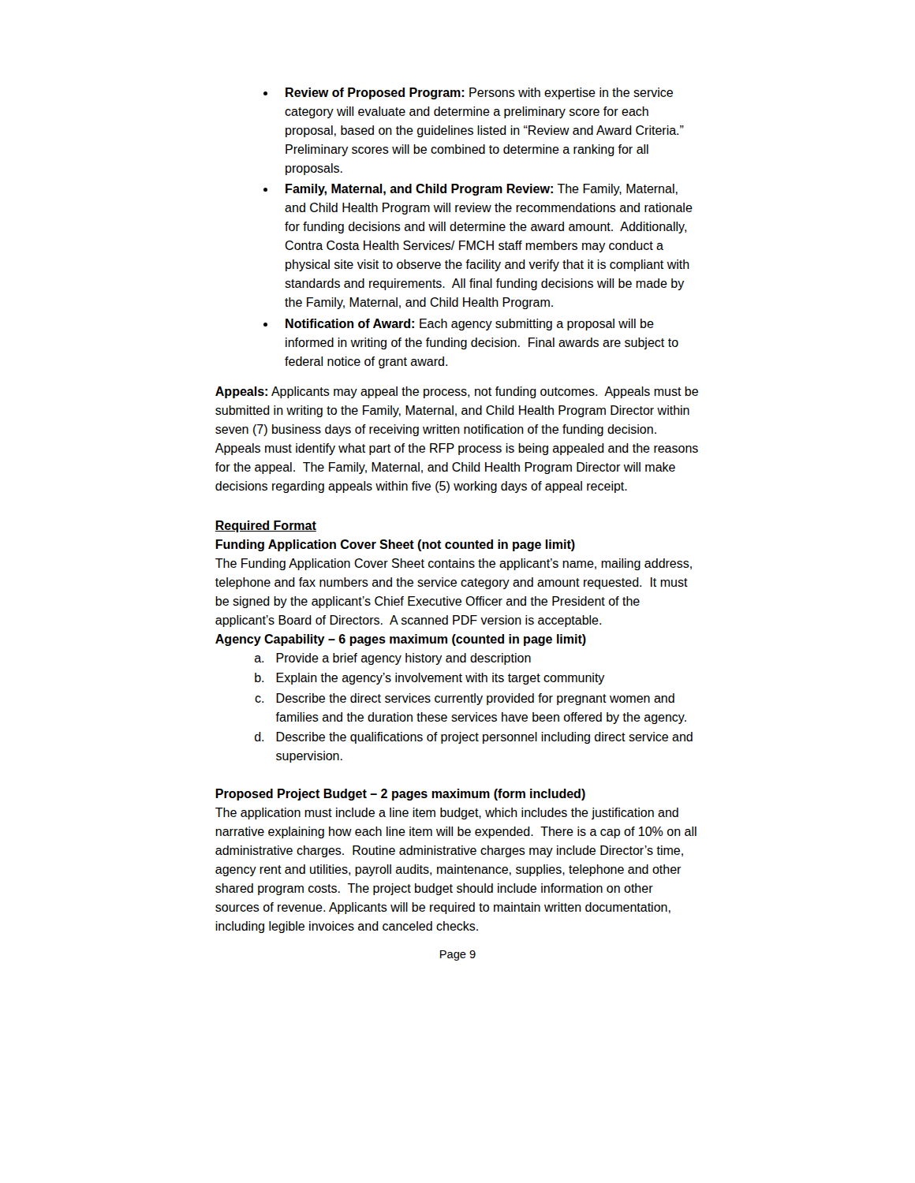Review of Proposed Program: Persons with expertise in the service category will evaluate and determine a preliminary score for each proposal, based on the guidelines listed in “Review and Award Criteria.” Preliminary scores will be combined to determine a ranking for all proposals.
Family, Maternal, and Child Program Review: The Family, Maternal, and Child Health Program will review the recommendations and rationale for funding decisions and will determine the award amount. Additionally, Contra Costa Health Services/ FMCH staff members may conduct a physical site visit to observe the facility and verify that it is compliant with standards and requirements. All final funding decisions will be made by the Family, Maternal, and Child Health Program.
Notification of Award: Each agency submitting a proposal will be informed in writing of the funding decision. Final awards are subject to federal notice of grant award.
Appeals: Applicants may appeal the process, not funding outcomes. Appeals must be submitted in writing to the Family, Maternal, and Child Health Program Director within seven (7) business days of receiving written notification of the funding decision. Appeals must identify what part of the RFP process is being appealed and the reasons for the appeal. The Family, Maternal, and Child Health Program Director will make decisions regarding appeals within five (5) working days of appeal receipt.
Required Format
Funding Application Cover Sheet (not counted in page limit)
The Funding Application Cover Sheet contains the applicant’s name, mailing address, telephone and fax numbers and the service category and amount requested. It must be signed by the applicant’s Chief Executive Officer and the President of the applicant’s Board of Directors. A scanned PDF version is acceptable.
Agency Capability – 6 pages maximum (counted in page limit)
Provide a brief agency history and description
Explain the agency’s involvement with its target community
Describe the direct services currently provided for pregnant women and families and the duration these services have been offered by the agency.
Describe the qualifications of project personnel including direct service and supervision.
Proposed Project Budget – 2 pages maximum (form included)
The application must include a line item budget, which includes the justification and narrative explaining how each line item will be expended. There is a cap of 10% on all administrative charges. Routine administrative charges may include Director’s time, agency rent and utilities, payroll audits, maintenance, supplies, telephone and other shared program costs. The project budget should include information on other sources of revenue. Applicants will be required to maintain written documentation, including legible invoices and canceled checks.
Page 9